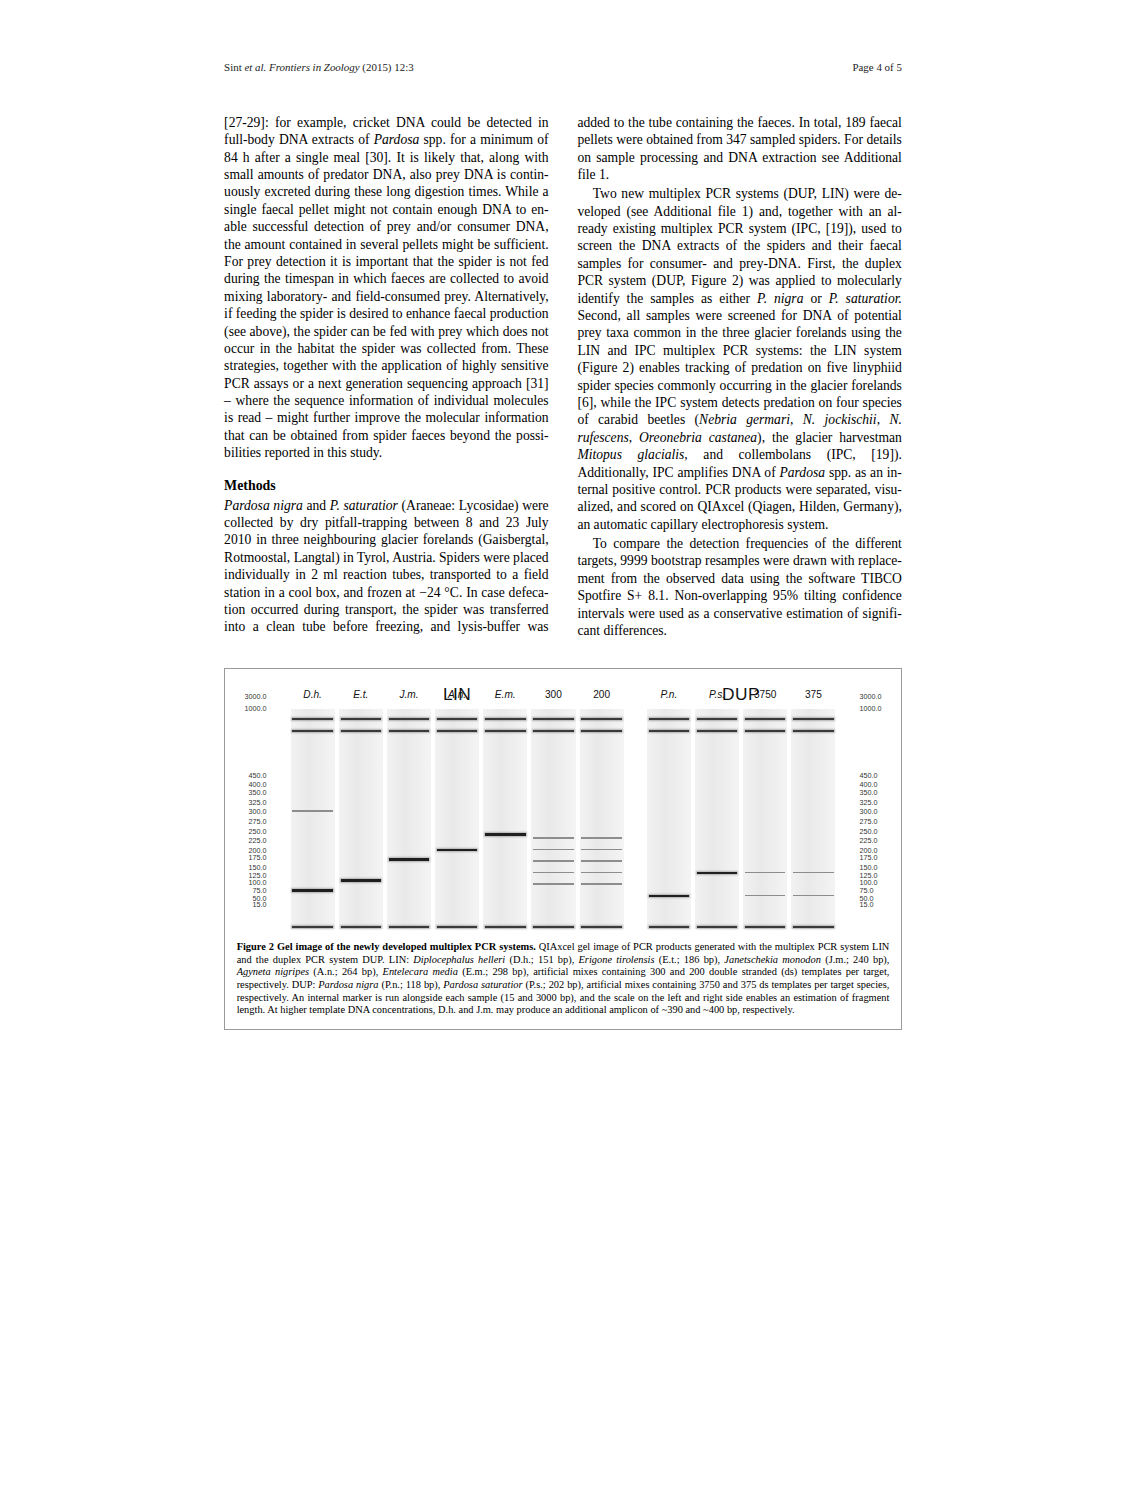Sint et al. Frontiers in Zoology (2015) 12:3
Page 4 of 5
[27-29]: for example, cricket DNA could be detected in full-body DNA extracts of Pardosa spp. for a minimum of 84 h after a single meal [30]. It is likely that, along with small amounts of predator DNA, also prey DNA is continuously excreted during these long digestion times. While a single faecal pellet might not contain enough DNA to enable successful detection of prey and/or consumer DNA, the amount contained in several pellets might be sufficient. For prey detection it is important that the spider is not fed during the timespan in which faeces are collected to avoid mixing laboratory- and field-consumed prey. Alternatively, if feeding the spider is desired to enhance faecal production (see above), the spider can be fed with prey which does not occur in the habitat the spider was collected from. These strategies, together with the application of highly sensitive PCR assays or a next generation sequencing approach [31] – where the sequence information of individual molecules is read – might further improve the molecular information that can be obtained from spider faeces beyond the possibilities reported in this study.
Methods
Pardosa nigra and P. saturatior (Araneae: Lycosidae) were collected by dry pitfall-trapping between 8 and 23 July 2010 in three neighbouring glacier forelands (Gaisbergtal, Rotmoostal, Langtal) in Tyrol, Austria. Spiders were placed individually in 2 ml reaction tubes, transported to a field station in a cool box, and frozen at −24 °C. In case defecation occurred during transport, the spider was transferred into a clean tube before freezing, and lysis-buffer was added to the tube containing the faeces. In total, 189 faecal pellets were obtained from 347 sampled spiders. For details on sample processing and DNA extraction see Additional file 1.
Two new multiplex PCR systems (DUP, LIN) were developed (see Additional file 1) and, together with an already existing multiplex PCR system (IPC, [19]), used to screen the DNA extracts of the spiders and their faecal samples for consumer- and prey-DNA. First, the duplex PCR system (DUP, Figure 2) was applied to molecularly identify the samples as either P. nigra or P. saturatior. Second, all samples were screened for DNA of potential prey taxa common in the three glacier forelands using the LIN and IPC multiplex PCR systems: the LIN system (Figure 2) enables tracking of predation on five linyphiid spider species commonly occurring in the glacier forelands [6], while the IPC system detects predation on four species of carabid beetles (Nebria germari, N. jockischii, N. rufescens, Oreonebria castanea), the glacier harvestman Mitopus glacialis, and collembolans (IPC, [19]). Additionally, IPC amplifies DNA of Pardosa spp. as an internal positive control. PCR products were separated, visualized, and scored on QIAxcel (Qiagen, Hilden, Germany), an automatic capillary electrophoresis system.
To compare the detection frequencies of the different targets, 9999 bootstrap resamples were drawn with replacement from the observed data using the software TIBCO Spotfire S+ 8.1. Non-overlapping 95% tilting confidence intervals were used as a conservative estimation of significant differences.
3000.0
1000.0
450.0
400.0
350.0
325.0
300.0
275.0
250.0
225.0
200.0
175.0
150.0
125.0
100.0
75.0
50.0
15.0
LIN
D.h.
E.t.
J.m.
A.n.
E.m.
300
200
DUP
P.n.
P.s.
3750
375
3000.0
1000.0
450.0
400.0
350.0
325.0
300.0
275.0
250.0
225.0
200.0
175.0
150.0
125.0
100.0
75.0
50.0
15.0
Figure 2 Gel image of the newly developed multiplex PCR systems. QIAxcel gel image of PCR products generated with the multiplex PCR system LIN and the duplex PCR system DUP. LIN: Diplocephalus helleri (D.h.; 151 bp), Erigone tirolensis (E.t.; 186 bp), Janetschekia monodon (J.m.; 240 bp), Agyneta nigripes (A.n.; 264 bp), Entelecara media (E.m.; 298 bp), artificial mixes containing 300 and 200 double stranded (ds) templates per target, respectively. DUP: Pardosa nigra (P.n.; 118 bp), Pardosa saturatior (P.s.; 202 bp), artificial mixes containing 3750 and 375 ds templates per target species, respectively. An internal marker is run alongside each sample (15 and 3000 bp), and the scale on the left and right side enables an estimation of fragment length. At higher template DNA concentrations, D.h. and J.m. may produce an additional amplicon of ~390 and ~400 bp, respectively.